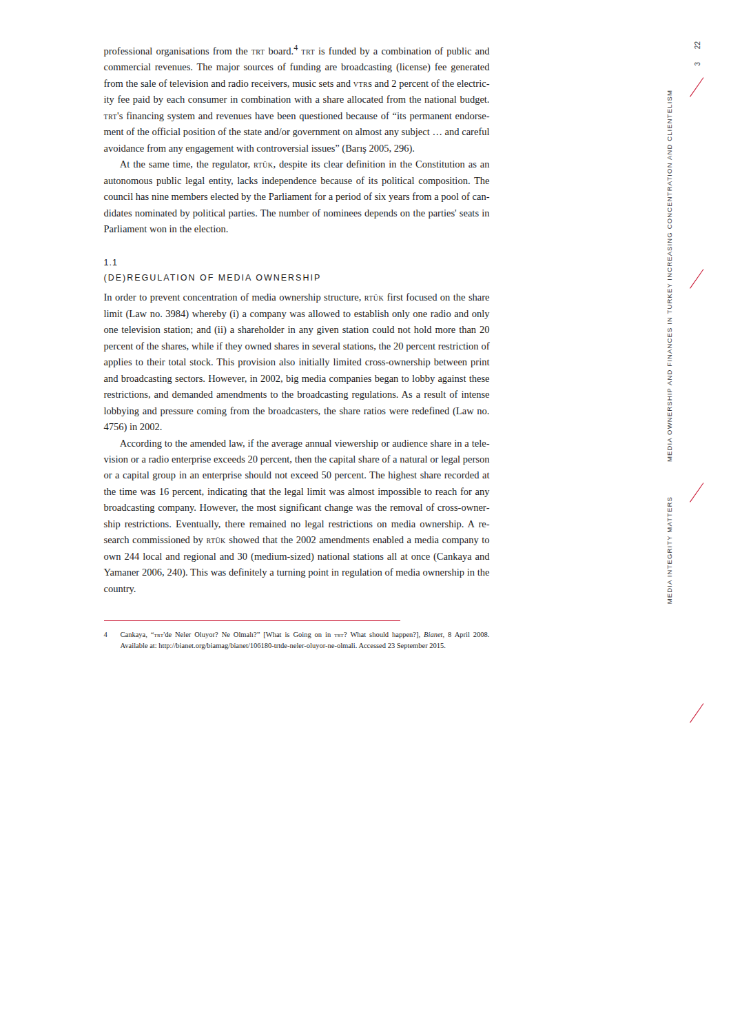22
3
Increasing concentration and clientelism
Media ownership and finances in Turkey
Media integrity matters
professional organisations from the trt board.4 trt is funded by a combination of public and commercial revenues. The major sources of funding are broadcasting (license) fee generated from the sale of television and radio receivers, music sets and vtrs and 2 percent of the electricity fee paid by each consumer in combination with a share allocated from the national budget. trt's financing system and revenues have been questioned because of “its permanent endorsement of the official position of the state and/or government on almost any subject … and careful avoidance from any engagement with controversial issues” (Barış 2005, 296).
At the same time, the regulator, rtük, despite its clear definition in the Constitution as an autonomous public legal entity, lacks independence because of its political composition. The council has nine members elected by the Parliament for a period of six years from a pool of candidates nominated by political parties. The number of nominees depends on the parties' seats in Parliament won in the election.
1.1
(De)regulation of media ownership
In order to prevent concentration of media ownership structure, rtük first focused on the share limit (Law no. 3984) whereby (i) a company was allowed to establish only one radio and only one television station; and (ii) a shareholder in any given station could not hold more than 20 percent of the shares, while if they owned shares in several stations, the 20 percent restriction of applies to their total stock. This provision also initially limited cross-ownership between print and broadcasting sectors. However, in 2002, big media companies began to lobby against these restrictions, and demanded amendments to the broadcasting regulations. As a result of intense lobbying and pressure coming from the broadcasters, the share ratios were redefined (Law no. 4756) in 2002.
According to the amended law, if the average annual viewership or audience share in a television or a radio enterprise exceeds 20 percent, then the capital share of a natural or legal person or a capital group in an enterprise should not exceed 50 percent. The highest share recorded at the time was 16 percent, indicating that the legal limit was almost impossible to reach for any broadcasting company. However, the most significant change was the removal of cross-ownership restrictions. Eventually, there remained no legal restrictions on media ownership. A research commissioned by rtük showed that the 2002 amendments enabled a media company to own 244 local and regional and 30 (medium-sized) national stations all at once (Cankaya and Yamaner 2006, 240). This was definitely a turning point in regulation of media ownership in the country.
4
Cankaya, “trt'de Neler Oluyor? Ne Olmalı?” [What is Going on in trt? What should happen?], Bianet, 8 April 2008. Available at: http://bianet.org/biamag/bianet/106180-trtde-neler-oluyor-ne-olmali. Accessed 23 September 2015.